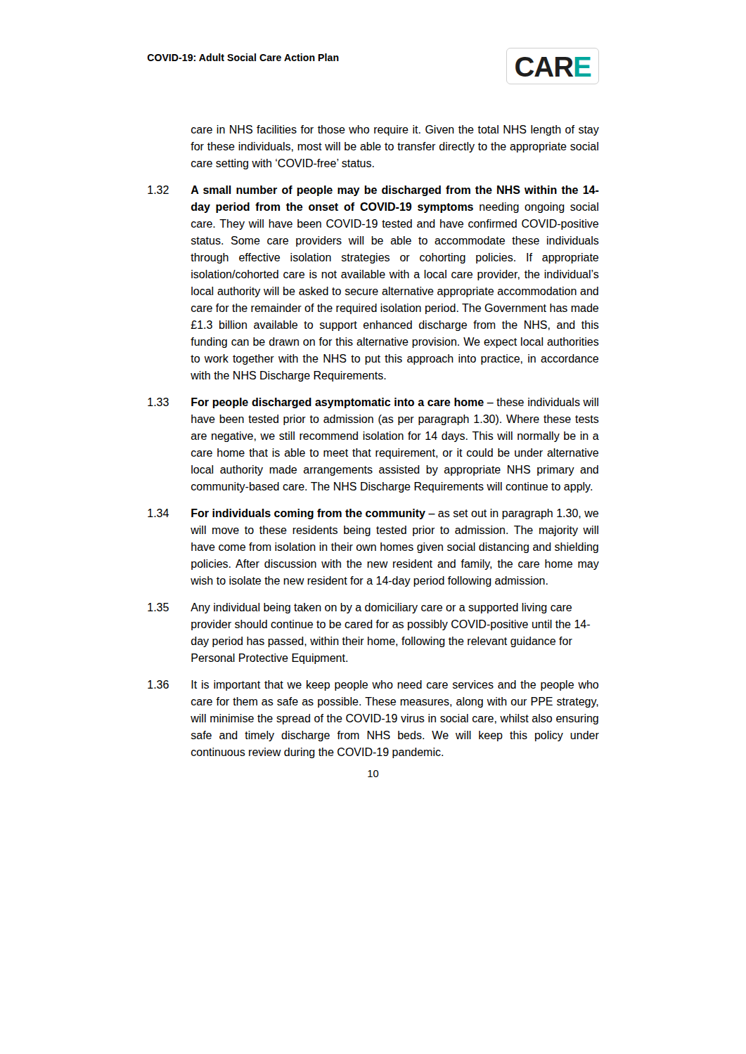COVID-19: Adult Social Care Action Plan
CARE
care in NHS facilities for those who require it. Given the total NHS length of stay for these individuals, most will be able to transfer directly to the appropriate social care setting with ‘COVID-free’ status.
1.32
A small number of people may be discharged from the NHS within the 14-day period from the onset of COVID-19 symptoms needing ongoing social care. They will have been COVID-19 tested and have confirmed COVID-positive status. Some care providers will be able to accommodate these individuals through effective isolation strategies or cohorting policies. If appropriate isolation/cohorted care is not available with a local care provider, the individual’s local authority will be asked to secure alternative appropriate accommodation and care for the remainder of the required isolation period. The Government has made £1.3 billion available to support enhanced discharge from the NHS, and this funding can be drawn on for this alternative provision. We expect local authorities to work together with the NHS to put this approach into practice, in accordance with the NHS Discharge Requirements.
1.33
For people discharged asymptomatic into a care home – these individuals will have been tested prior to admission (as per paragraph 1.30). Where these tests are negative, we still recommend isolation for 14 days. This will normally be in a care home that is able to meet that requirement, or it could be under alternative local authority made arrangements assisted by appropriate NHS primary and community-based care. The NHS Discharge Requirements will continue to apply.
1.34
For individuals coming from the community – as set out in paragraph 1.30, we will move to these residents being tested prior to admission. The majority will have come from isolation in their own homes given social distancing and shielding policies. After discussion with the new resident and family, the care home may wish to isolate the new resident for a 14-day period following admission.
1.35
Any individual being taken on by a domiciliary care or a supported living care provider should continue to be cared for as possibly COVID-positive until the 14-day period has passed, within their home, following the relevant guidance for Personal Protective Equipment.
1.36
It is important that we keep people who need care services and the people who care for them as safe as possible. These measures, along with our PPE strategy, will minimise the spread of the COVID-19 virus in social care, whilst also ensuring safe and timely discharge from NHS beds. We will keep this policy under continuous review during the COVID-19 pandemic.
10